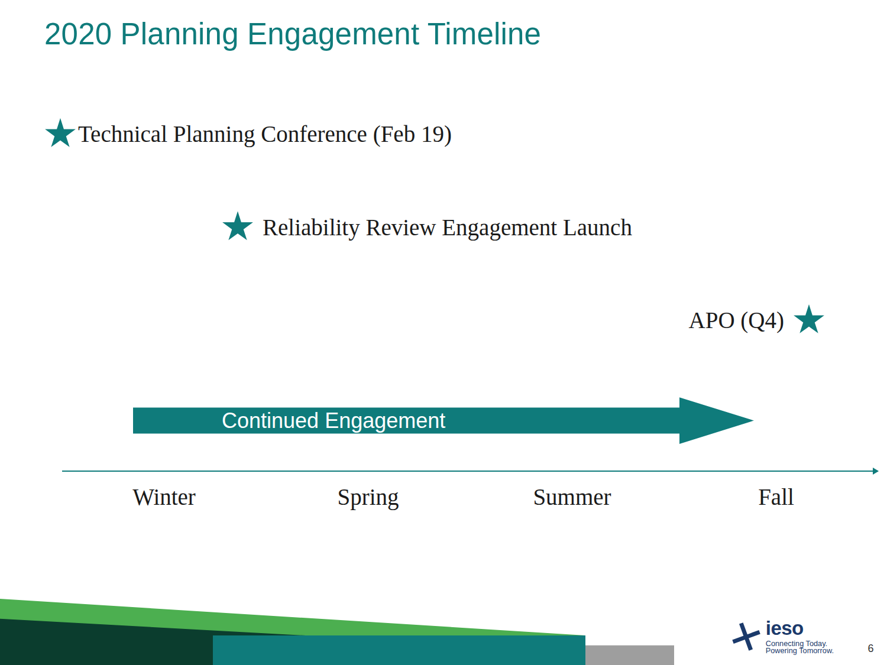2020 Planning Engagement Timeline
Technical Planning Conference (Feb 19)
Reliability Review Engagement Launch
APO (Q4)
Continued Engagement
Winter Spring Summer Fall
ieso Connecting Today.
Powering Tomorrow.
6